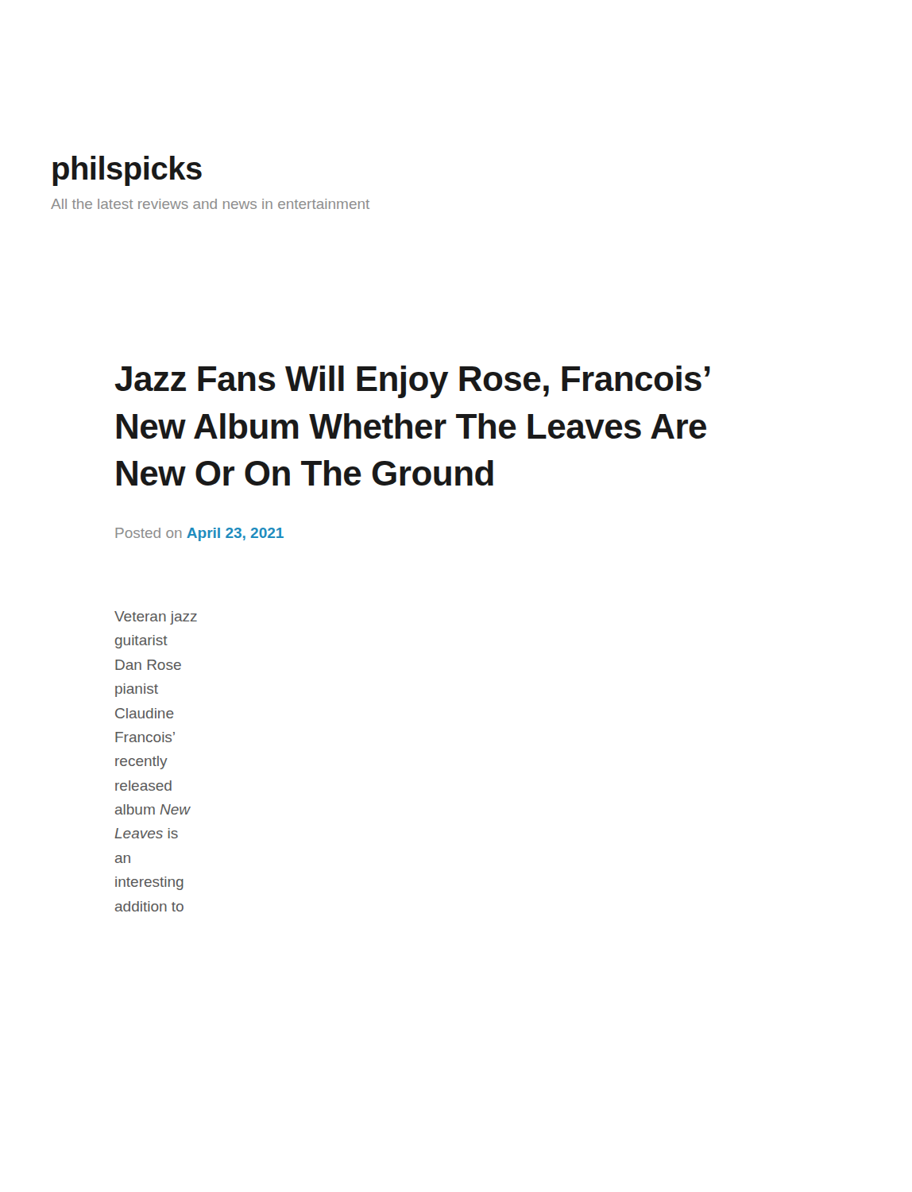philspicks
All the latest reviews and news in entertainment
Jazz Fans Will Enjoy Rose, Francois’ New Album Whether The Leaves Are New Or On The Ground
Posted on April 23, 2021
Veteran jazz guitarist Dan Rose pianist Claudine Francois’ recently released album New Leaves is an interesting addition to